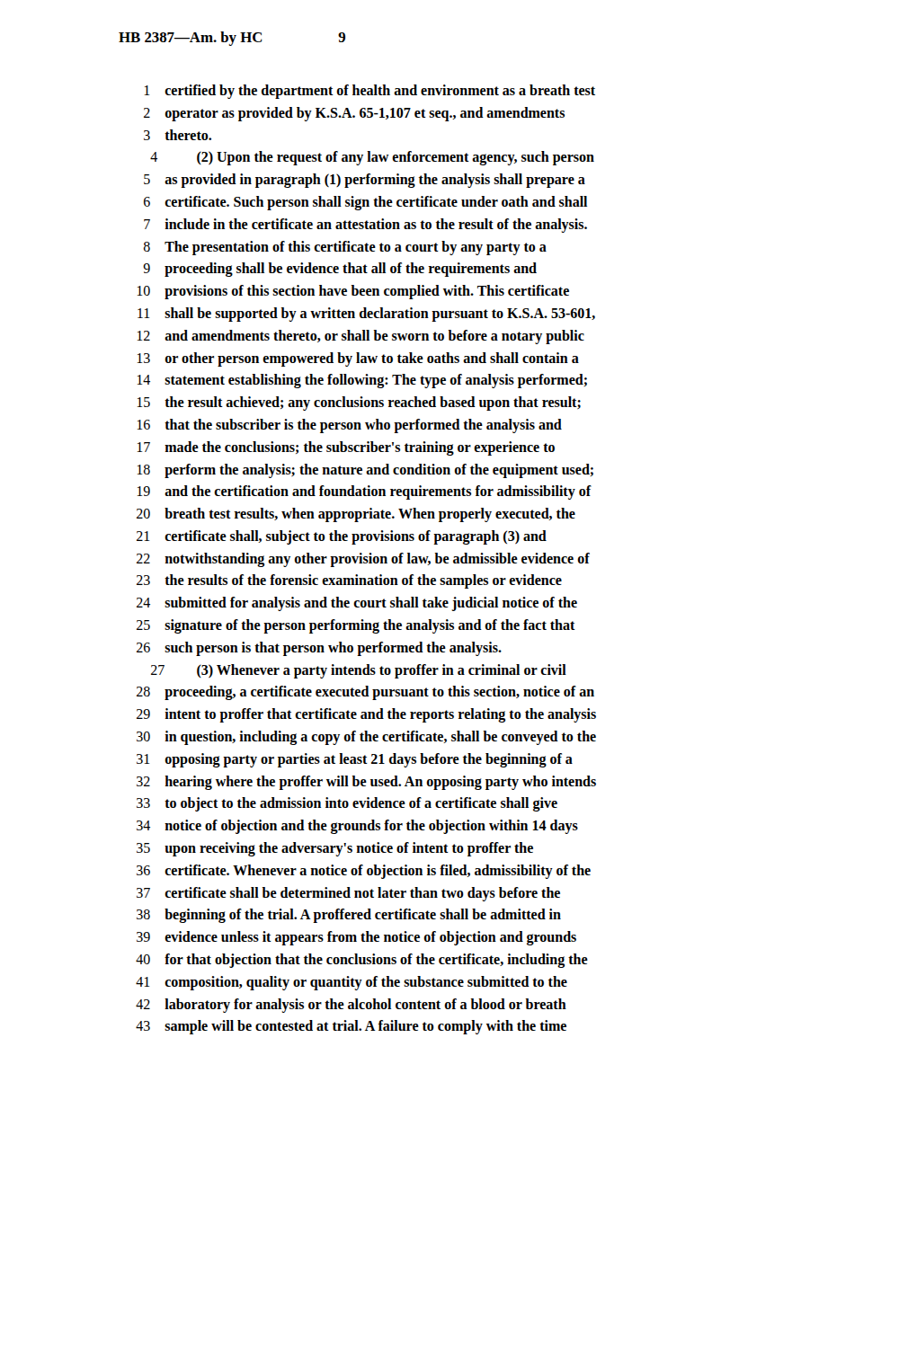HB 2387—Am. by HC 9
certified by the department of health and environment as a breath test
operator as provided by K.S.A. 65-1,107 et seq., and amendments
thereto.
(2) Upon the request of any law enforcement agency, such person
as provided in paragraph (1) performing the analysis shall prepare a
certificate. Such person shall sign the certificate under oath and shall
include in the certificate an attestation as to the result of the analysis.
The presentation of this certificate to a court by any party to a
proceeding shall be evidence that all of the requirements and
provisions of this section have been complied with. This certificate
shall be supported by a written declaration pursuant to K.S.A. 53-601,
and amendments thereto, or shall be sworn to before a notary public
or other person empowered by law to take oaths and shall contain a
statement establishing the following: The type of analysis performed;
the result achieved; any conclusions reached based upon that result;
that the subscriber is the person who performed the analysis and
made the conclusions; the subscriber's training or experience to
perform the analysis; the nature and condition of the equipment used;
and the certification and foundation requirements for admissibility of
breath test results, when appropriate. When properly executed, the
certificate shall, subject to the provisions of paragraph (3) and
notwithstanding any other provision of law, be admissible evidence of
the results of the forensic examination of the samples or evidence
submitted for analysis and the court shall take judicial notice of the
signature of the person performing the analysis and of the fact that
such person is that person who performed the analysis.
(3) Whenever a party intends to proffer in a criminal or civil
proceeding, a certificate executed pursuant to this section, notice of an
intent to proffer that certificate and the reports relating to the analysis
in question, including a copy of the certificate, shall be conveyed to the
opposing party or parties at least 21 days before the beginning of a
hearing where the proffer will be used. An opposing party who intends
to object to the admission into evidence of a certificate shall give
notice of objection and the grounds for the objection within 14 days
upon receiving the adversary's notice of intent to proffer the
certificate. Whenever a notice of objection is filed, admissibility of the
certificate shall be determined not later than two days before the
beginning of the trial. A proffered certificate shall be admitted in
evidence unless it appears from the notice of objection and grounds
for that objection that the conclusions of the certificate, including the
composition, quality or quantity of the substance submitted to the
laboratory for analysis or the alcohol content of a blood or breath
sample will be contested at trial. A failure to comply with the time